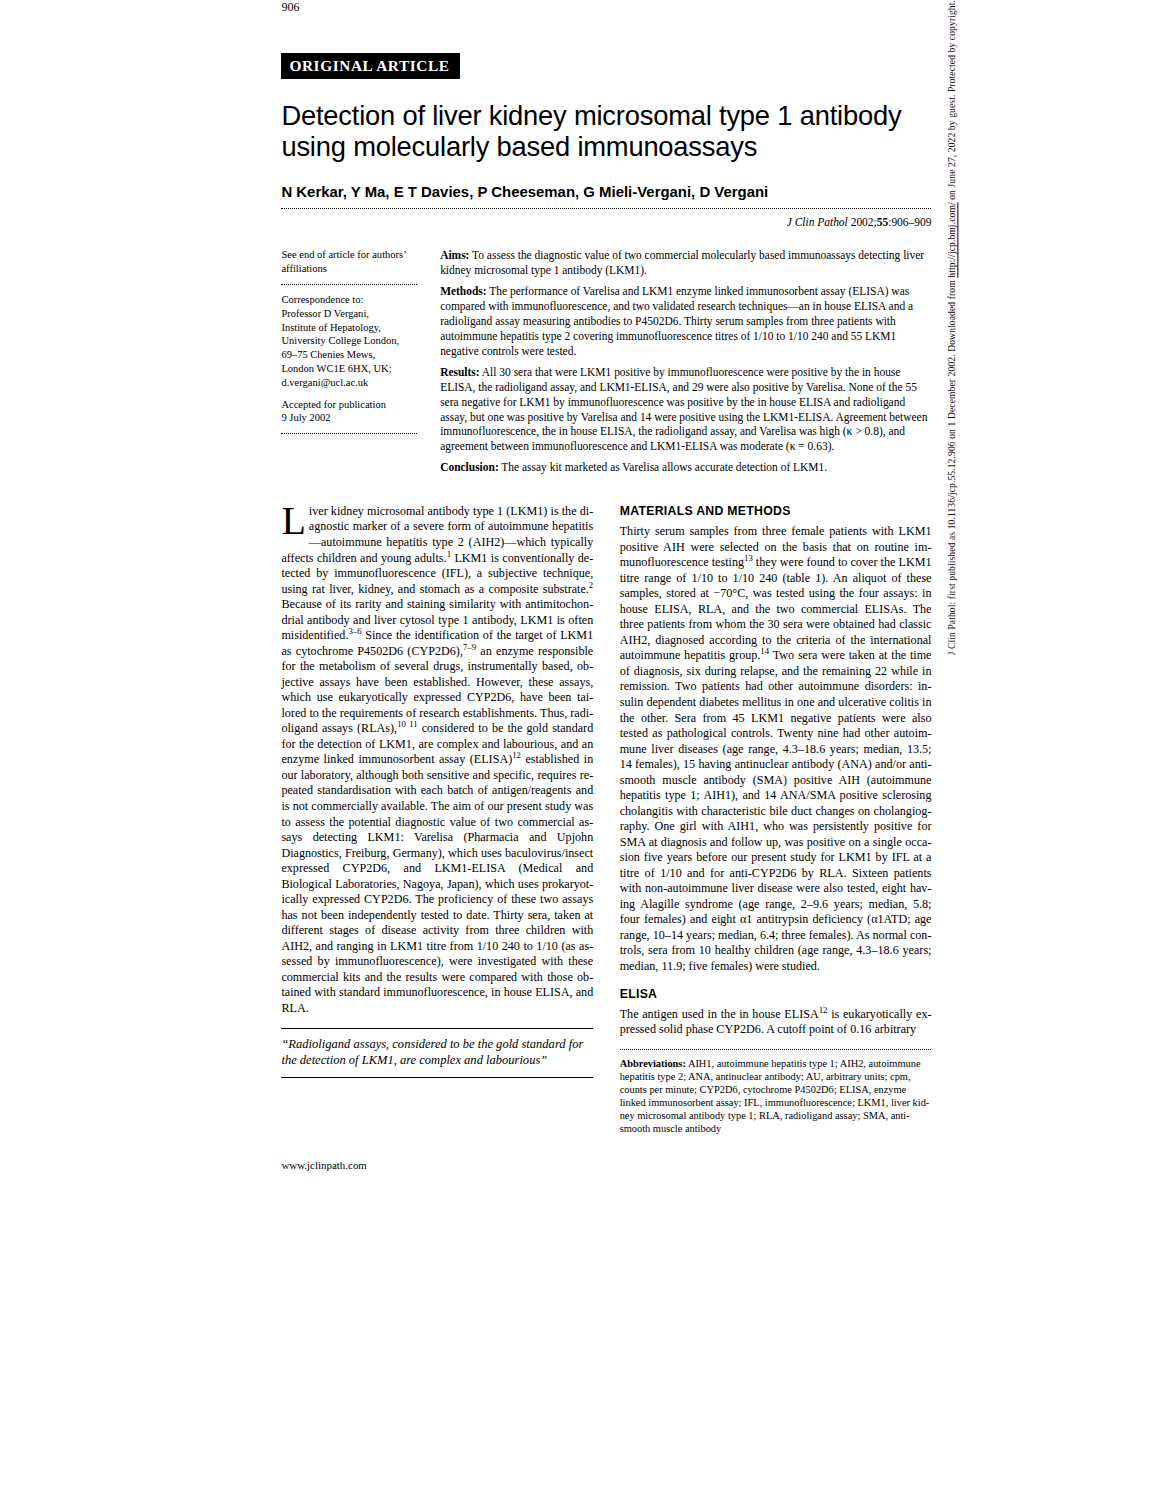J Clin Pathol: first published as 10.1136/jcp.55.12.906 on 1 December 2002. Downloaded from http://jcp.bmj.com/ on June 27, 2022 by guest. Protected by copyright.
906
ORIGINAL ARTICLE
Detection of liver kidney microsomal type 1 antibody
using molecularly based immunoassays
N Kerkar, Y Ma, E T Davies, P Cheeseman, G Mieli-Vergani, D Vergani
J Clin Pathol 2002;55:906–909
See end of article for authors’ affiliations
Correspondence to:
Professor D Vergani,
Institute of Hepatology,
University College London,
69–75 Chenies Mews,
London WC1E 6HX, UK;
d.vergani@ucl.ac.uk
Accepted for publication
9 July 2002
Aims: To assess the diagnostic value of two commercial molecularly based immunoassays detecting liver kidney microsomal type 1 antibody (LKM1).
Methods: The performance of Varelisa and LKM1 enzyme linked immunosorbent assay (ELISA) was compared with immunofluorescence, and two validated research techniques—an in house ELISA and a radioligand assay measuring antibodies to P4502D6. Thirty serum samples from three patients with autoimmune hepatitis type 2 covering immunofluorescence titres of 1/10 to 1/10 240 and 55 LKM1 negative controls were tested.
Results: All 30 sera that were LKM1 positive by immunofluorescence were positive by the in house ELISA, the radioligand assay, and LKM1-ELISA, and 29 were also positive by Varelisa. None of the 55 sera negative for LKM1 by immunofluorescence was positive by the in house ELISA and radioligand assay, but one was positive by Varelisa and 14 were positive using the LKM1-ELISA. Agreement between immunofluorescence, the in house ELISA, the radioligand assay, and Varelisa was high (κ > 0.8), and agreement between immunofluorescence and LKM1-ELISA was moderate (κ = 0.63).
Conclusion: The assay kit marketed as Varelisa allows accurate detection of LKM1.
Liver kidney microsomal antibody type 1 (LKM1) is the diagnostic marker of a severe form of autoimmune hepatitis—autoimmune hepatitis type 2 (AIH2)—which typically affects children and young adults.1 LKM1 is conventionally detected by immunofluorescence (IFL), a subjective technique, using rat liver, kidney, and stomach as a composite substrate.2 Because of its rarity and staining similarity with antimitochondrial antibody and liver cytosol type 1 antibody, LKM1 is often misidentified.3–6 Since the identification of the target of LKM1 as cytochrome P4502D6 (CYP2D6),7–9 an enzyme responsible for the metabolism of several drugs, instrumentally based, objective assays have been established. However, these assays, which use eukaryotically expressed CYP2D6, have been tailored to the requirements of research establishments. Thus, radioligand assays (RLAs),10 11 considered to be the gold standard for the detection of LKM1, are complex and labourious, and an enzyme linked immunosorbent assay (ELISA)12 established in our laboratory, although both sensitive and specific, requires repeated standardisation with each batch of antigen/reagents and is not commercially available. The aim of our present study was to assess the potential diagnostic value of two commercial assays detecting LKM1: Varelisa (Pharmacia and Upjohn Diagnostics, Freiburg, Germany), which uses baculovirus/insect expressed CYP2D6, and LKM1-ELISA (Medical and Biological Laboratories, Nagoya, Japan), which uses prokaryotically expressed CYP2D6. The proficiency of these two assays has not been independently tested to date. Thirty sera, taken at different stages of disease activity from three children with AIH2, and ranging in LKM1 titre from 1/10 240 to 1/10 (as assessed by immunofluorescence), were investigated with these commercial kits and the results were compared with those obtained with standard immunofluorescence, in house ELISA, and RLA.
“Radioligand assays, considered to be the gold standard for the detection of LKM1, are complex and labourious”
MATERIALS AND METHODS
Thirty serum samples from three female patients with LKM1 positive AIH were selected on the basis that on routine immunofluorescence testing13 they were found to cover the LKM1 titre range of 1/10 to 1/10 240 (table 1). An aliquot of these samples, stored at −70°C, was tested using the four assays: in house ELISA, RLA, and the two commercial ELISAs. The three patients from whom the 30 sera were obtained had classic AIH2, diagnosed according to the criteria of the international autoimmune hepatitis group.14 Two sera were taken at the time of diagnosis, six during relapse, and the remaining 22 while in remission. Two patients had other autoimmune disorders: insulin dependent diabetes mellitus in one and ulcerative colitis in the other. Sera from 45 LKM1 negative patients were also tested as pathological controls. Twenty nine had other autoimmune liver diseases (age range, 4.3–18.6 years; median, 13.5; 14 females), 15 having antinuclear antibody (ANA) and/or antismooth muscle antibody (SMA) positive AIH (autoimmune hepatitis type 1; AIH1), and 14 ANA/SMA positive sclerosing cholangitis with characteristic bile duct changes on cholangiography. One girl with AIH1, who was persistently positive for SMA at diagnosis and follow up, was positive on a single occasion five years before our present study for LKM1 by IFL at a titre of 1/10 and for anti-CYP2D6 by RLA. Sixteen patients with non-autoimmune liver disease were also tested, eight having Alagille syndrome (age range, 2–9.6 years; median, 5.8; four females) and eight α1 antitrypsin deficiency (α1ATD; age range, 10–14 years; median, 6.4; three females). As normal controls, sera from 10 healthy children (age range, 4.3–18.6 years; median, 11.9; five females) were studied.
ELISA
The antigen used in the in house ELISA12 is eukaryotically expressed solid phase CYP2D6. A cutoff point of 0.16 arbitrary
Abbreviations: AIH1, autoimmune hepatitis type 1; AIH2, autoimmune hepatitis type 2; ANA, antinuclear antibody; AU, arbitrary units; cpm, counts per minute; CYP2D6, cytochrome P4502D6; ELISA, enzyme linked immunosorbent assay; IFL, immunofluorescence; LKM1, liver kidney microsomal antibody type 1; RLA, radioligand assay; SMA, antismooth muscle antibody
www.jclinpath.com